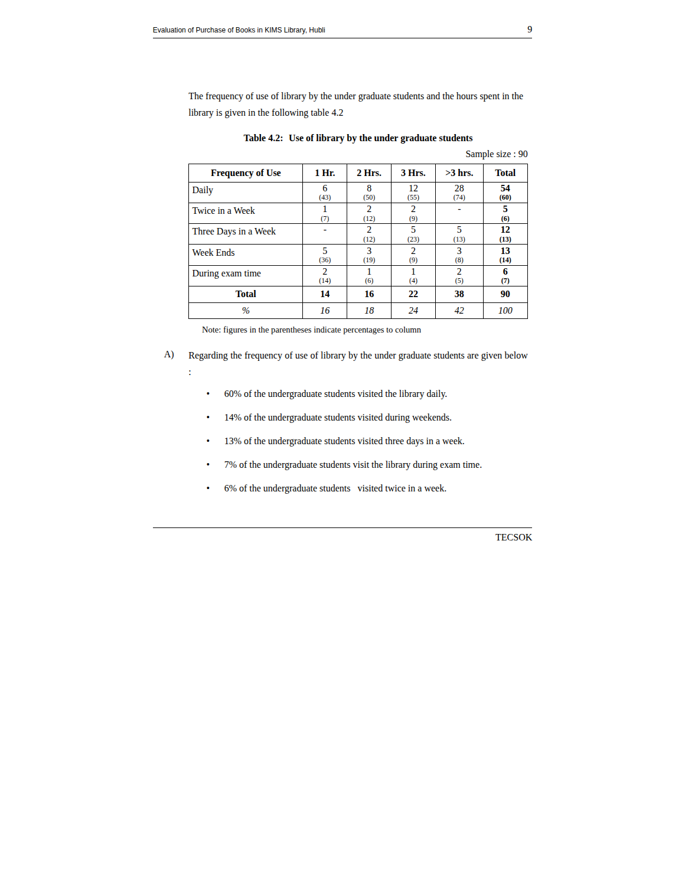Evaluation of Purchase of Books in KIMS Library, Hubli 9
The frequency of use of library by the under graduate students and the hours spent in the library is given in the following table 4.2
Table 4.2: Use of library by the under graduate students
Sample size : 90
| Frequency of Use | 1 Hr. | 2 Hrs. | 3 Hrs. | >3 hrs. | Total |
| --- | --- | --- | --- | --- | --- |
| Daily | 6 (43) | 8 (50) | 12 (55) | 28 (74) | 54 (60) |
| Twice in a Week | 1 (7) | 2 (12) | 2 (9) | - | 5 (6) |
| Three Days in a Week | - | 2 (12) | 5 (23) | 5 (13) | 12 (13) |
| Week Ends | 5 (36) | 3 (19) | 2 (9) | 3 (8) | 13 (14) |
| During exam time | 2 (14) | 1 (6) | 1 (4) | 2 (5) | 6 (7) |
| Total | 14 | 16 | 22 | 38 | 90 |
| % | 16 | 18 | 24 | 42 | 100 |
Note: figures in the parentheses indicate percentages to column
A)
Regarding the frequency of use of library by the under graduate students are given below :
60% of the undergraduate students visited the library daily.
14% of the undergraduate students visited during weekends.
13% of the undergraduate students visited three days in a week.
7% of the undergraduate students visit the library during exam time.
6% of the undergraduate students visited twice in a week.
TECSOK